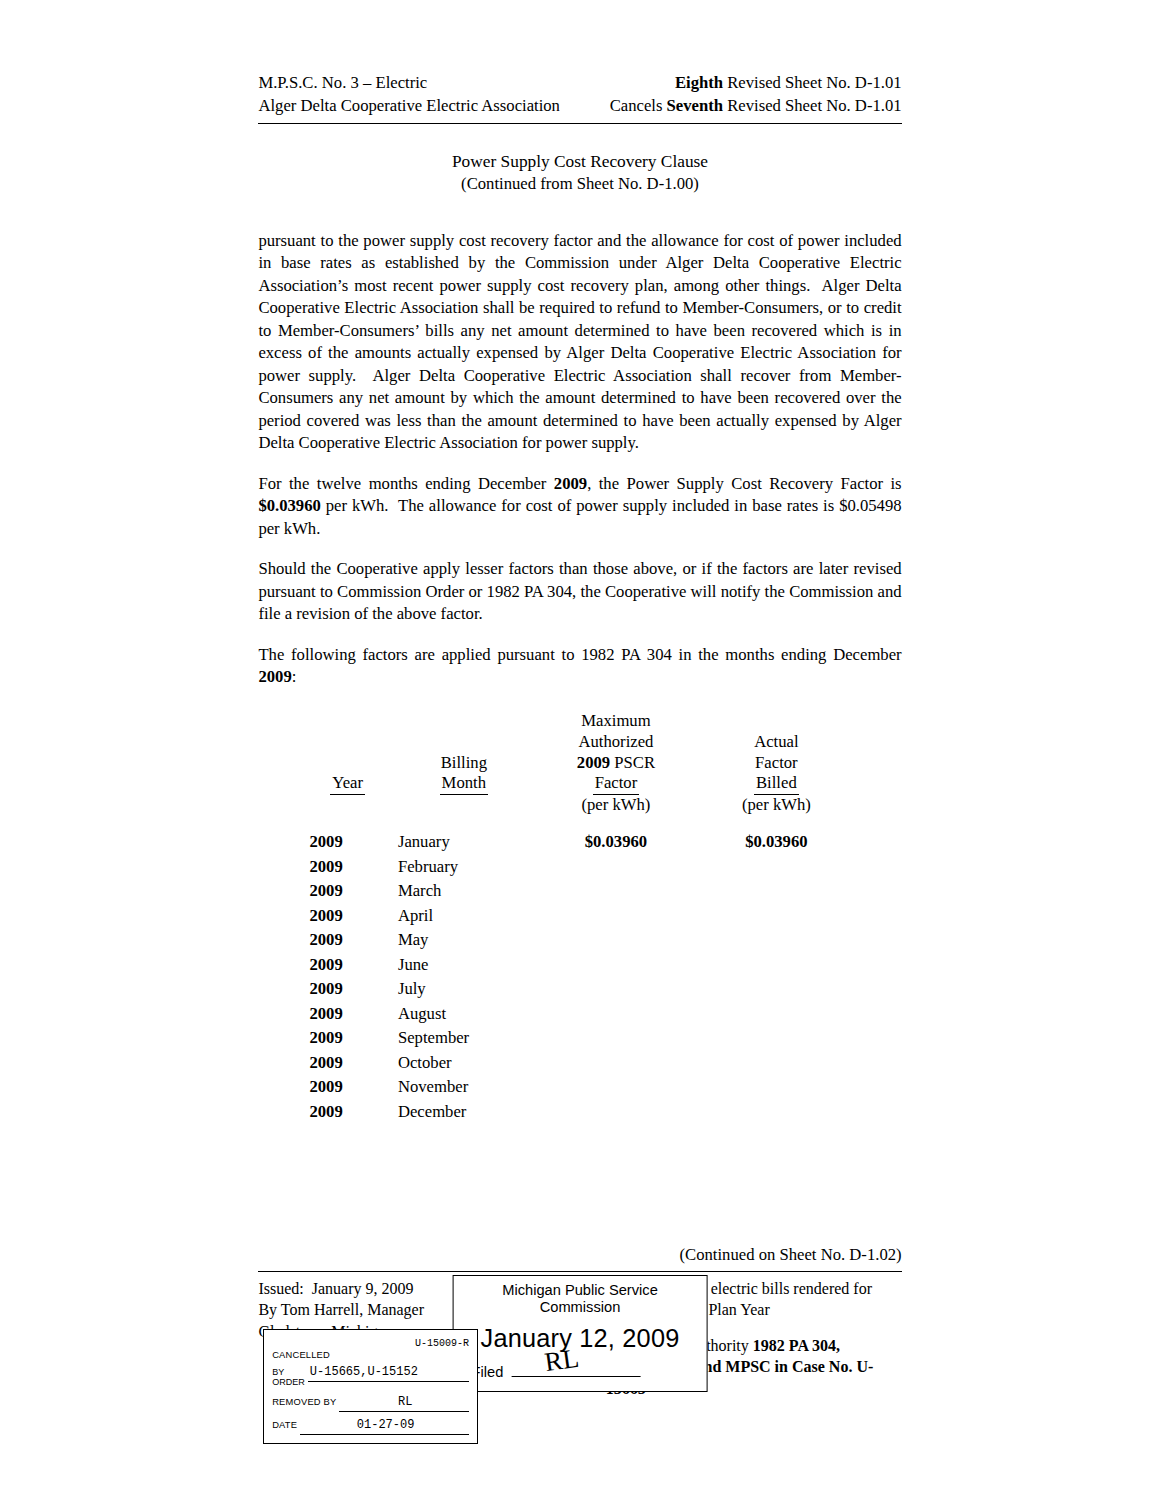M.P.S.C. No. 3 – Electric
Alger Delta Cooperative Electric Association
Eighth Revised Sheet No. D-1.01
Cancels Seventh Revised Sheet No. D-1.01
Power Supply Cost Recovery Clause
(Continued from Sheet No. D-1.00)
pursuant to the power supply cost recovery factor and the allowance for cost of power included in base rates as established by the Commission under Alger Delta Cooperative Electric Association’s most recent power supply cost recovery plan, among other things. Alger Delta Cooperative Electric Association shall be required to refund to Member-Consumers, or to credit to Member-Consumers’ bills any net amount determined to have been recovered which is in excess of the amounts actually expensed by Alger Delta Cooperative Electric Association for power supply. Alger Delta Cooperative Electric Association shall recover from Member-Consumers any net amount by which the amount determined to have been recovered over the period covered was less than the amount determined to have been actually expensed by Alger Delta Cooperative Electric Association for power supply.
For the twelve months ending December 2009, the Power Supply Cost Recovery Factor is $0.03960 per kWh. The allowance for cost of power supply included in base rates is $0.05498 per kWh.
Should the Cooperative apply lesser factors than those above, or if the factors are later revised pursuant to Commission Order or 1982 PA 304, the Cooperative will notify the Commission and file a revision of the above factor.
The following factors are applied pursuant to 1982 PA 304 in the months ending December 2009:
| | | Maximum | |
| --- | --- | --- | --- |
| | | Authorized | Actual |
| | Billing | 2009 PSCR | Factor |
| Year | Month | Factor | Billed |
| | | (per kWh) | (per kWh) |
| 2009 | January | $0.03960 | $0.03960 |
| 2009 | February | | |
| 2009 | March | | |
| 2009 | April | | |
| 2009 | May | | |
| 2009 | June | | |
| 2009 | July | | |
| 2009 | August | | |
| 2009 | September | | |
| 2009 | October | | |
| 2009 | November | | |
| 2009 | December | | |
(Continued on Sheet No. D-1.02)
Issued: January 9, 2009
By Tom Harrell, Manager
Gladstone, Michigan
Effective for all electric bills rendered for
the 2009 PSCR Plan Year
Issued under authority 1982 PA 304,
Section 6j(9) and MPSC in Case No. U-15665
Michigan Public Service
Commission
January 12, 2009
Filed RL
U-15009-R
CANCELLED
BY
ORDER U-15665,U-15152
REMOVED BY RL
DATE 01-27-09